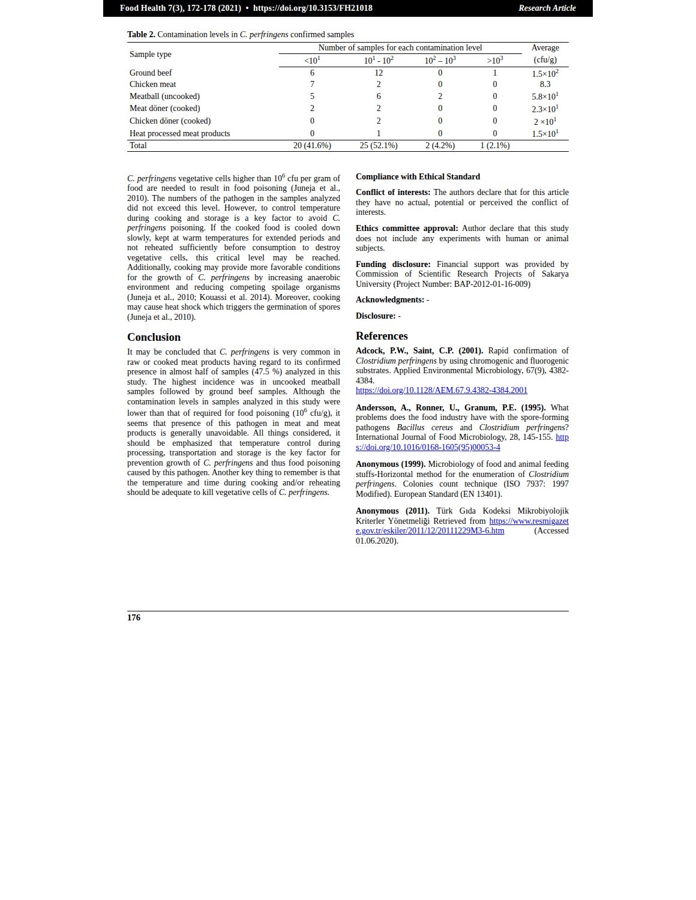Food Health 7(3), 172-178 (2021) • https://doi.org/10.3153/FH21018
Research Article
Table 2. Contamination levels in C. perfringens confirmed samples
| Sample type | Number of samples for each contamination level | Average |
| <10 1 | 10 1 - 10 2 | 10 2 – 10 3 | >10 3 | (cfu/g) |
| Ground beef | 6 | 12 | 0 | 1 | 1.5×10 2 |
| Chicken meat | 7 | 2 | 0 | 0 | 8.3 |
| Meatball (uncooked) | 5 | 6 | 2 | 0 | 5.8×10 1 |
| Meat döner (cooked) | 2 | 2 | 0 | 0 | 2.3×10 1 |
| Chicken döner (cooked) | 0 | 2 | 0 | 0 | 2 ×10 1 |
| Heat processed meat products | 0 | 1 | 0 | 0 | 1.5×10 1 |
| Total | 20 (41.6%) | 25 (52.1%) | 2 (4.2%) | 1 (2.1%) | |
C. perfringens vegetative cells higher than 106 cfu per gram of food are needed to result in food poisoning (Juneja et al., 2010). The numbers of the pathogen in the samples analyzed did not exceed this level. However, to control temperature during cooking and storage is a key factor to avoid C. perfringens poisoning. If the cooked food is cooled down slowly, kept at warm temperatures for extended periods and not reheated sufficiently before consumption to destroy vegetative cells, this critical level may be reached. Additionally, cooking may provide more favorable conditions for the growth of C. perfringens by increasing anaerobic environment and reducing competing spoilage organisms (Juneja et al., 2010; Kouassi et al. 2014). Moreover, cooking may cause heat shock which triggers the germination of spores (Juneja et al., 2010).
Conclusion
It may be concluded that C. perfringens is very common in raw or cooked meat products having regard to its confirmed presence in almost half of samples (47.5 %) analyzed in this study. The highest incidence was in uncooked meatball samples followed by ground beef samples. Although the contamination levels in samples analyzed in this study were lower than that of required for food poisoning (106 cfu/g), it seems that presence of this pathogen in meat and meat products is generally unavoidable. All things considered, it should be emphasized that temperature control during processing, transportation and storage is the key factor for prevention growth of C. perfringens and thus food poisoning caused by this pathogen. Another key thing to remember is that the temperature and time during cooking and/or reheating should be adequate to kill vegetative cells of C. perfringens.
Compliance with Ethical Standard
Conflict of interests: The authors declare that for this article they have no actual, potential or perceived the conflict of interests.
Ethics committee approval: Author declare that this study does not include any experiments with human or animal subjects.
Funding disclosure: Financial support was provided by Commission of Scientific Research Projects of Sakarya University (Project Number: BAP-2012-01-16-009)
Acknowledgments: -
Disclosure: -
References
Adcock, P.W., Saint, C.P. (2001). Rapid confirmation of Clostridium perfringens by using chromogenic and fluorogenic substrates. Applied Environmental Microbiology, 67(9), 4382-4384.
https://doi.org/10.1128/AEM.67.9.4382-4384.2001
Andersson, A., Ronner, U., Granum, P.E. (1995). What problems does the food industry have with the spore-forming pathogens Bacillus cereus and Clostridium perfringens? International Journal of Food Microbiology, 28, 145-155. https://doi.org/10.1016/0168-1605(95)00053-4
Anonymous (1999). Microbiology of food and animal feeding stuffs-Horizontal method for the enumeration of Clostridium perfringens. Colonies count technique (ISO 7937: 1997 Modified). European Standard (EN 13401).
Anonymous (2011). Türk Gıda Kodeksi Mikrobiyolojik Kriterler Yönetmeliği Retrieved from https://www.resmigazete.gov.tr/eskiler/2011/12/20111229M3-6.htm (Accessed 01.06.2020).
176